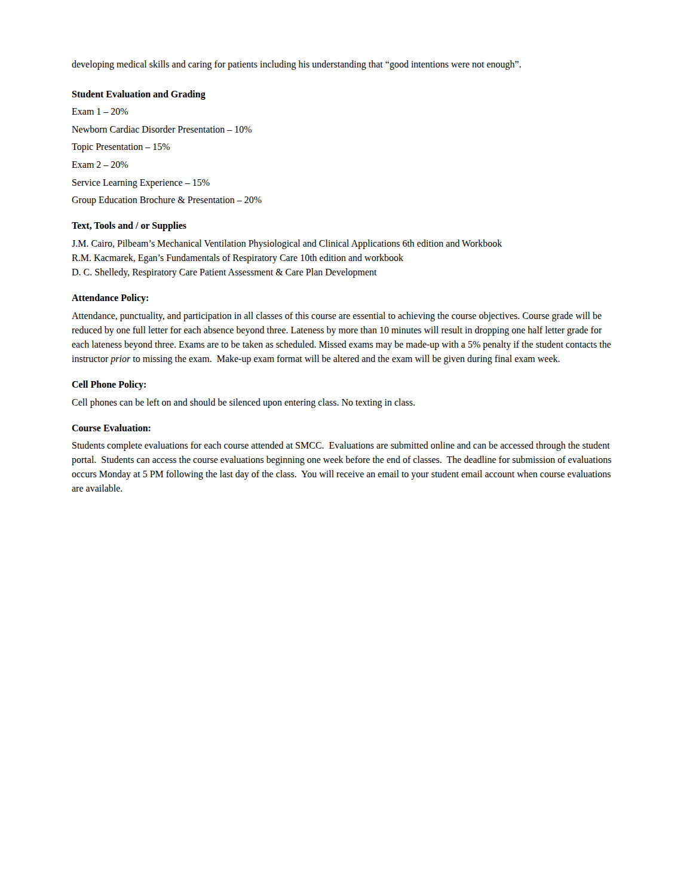developing medical skills and caring for patients including his understanding that “good intentions were not enough”.
Student Evaluation and Grading
Exam 1 – 20%
Newborn Cardiac Disorder Presentation – 10%
Topic Presentation – 15%
Exam 2 – 20%
Service Learning Experience – 15%
Group Education Brochure & Presentation – 20%
Text, Tools and / or Supplies
J.M. Cairo, Pilbeam’s Mechanical Ventilation Physiological and Clinical Applications 6th edition and Workbook
R.M. Kacmarek, Egan’s Fundamentals of Respiratory Care 10th edition and workbook
D. C. Shelledy, Respiratory Care Patient Assessment & Care Plan Development
Attendance Policy:
Attendance, punctuality, and participation in all classes of this course are essential to achieving the course objectives. Course grade will be reduced by one full letter for each absence beyond three. Lateness by more than 10 minutes will result in dropping one half letter grade for each lateness beyond three. Exams are to be taken as scheduled. Missed exams may be made-up with a 5% penalty if the student contacts the instructor prior to missing the exam. Make-up exam format will be altered and the exam will be given during final exam week.
Cell Phone Policy:
Cell phones can be left on and should be silenced upon entering class. No texting in class.
Course Evaluation:
Students complete evaluations for each course attended at SMCC. Evaluations are submitted online and can be accessed through the student portal. Students can access the course evaluations beginning one week before the end of classes. The deadline for submission of evaluations occurs Monday at 5 PM following the last day of the class. You will receive an email to your student email account when course evaluations are available.